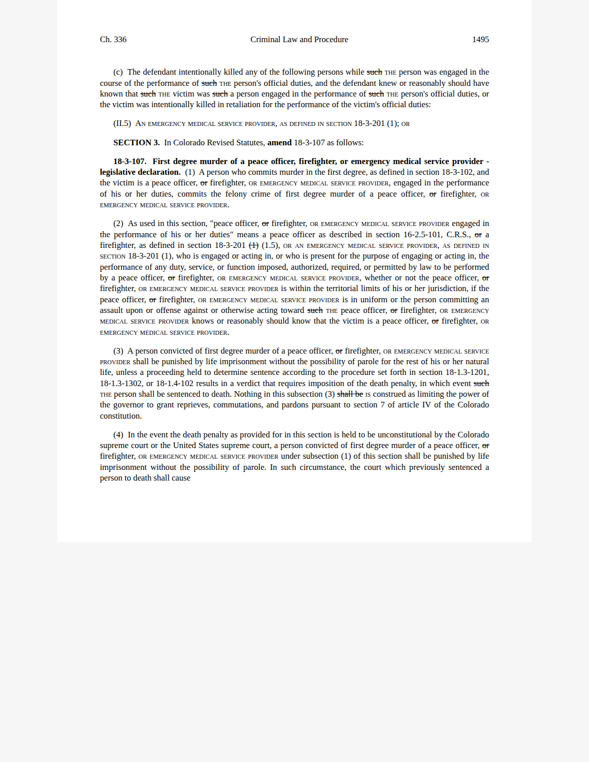Ch. 336 Criminal Law and Procedure 1495
(c) The defendant intentionally killed any of the following persons while such the person was engaged in the course of the performance of such the person's official duties, and the defendant knew or reasonably should have known that such the victim was such a person engaged in the performance of such the person's official duties, or the victim was intentionally killed in retaliation for the performance of the victim's official duties:
(II.5) An emergency medical service provider, as defined in section 18-3-201 (1); or
SECTION 3. In Colorado Revised Statutes, amend 18-3-107 as follows:
18-3-107. First degree murder of a peace officer, firefighter, or emergency medical service provider - legislative declaration. (1) A person who commits murder in the first degree, as defined in section 18-3-102, and the victim is a peace officer, or firefighter, or emergency medical service provider, engaged in the performance of his or her duties, commits the felony crime of first degree murder of a peace officer, or firefighter, or emergency medical service provider.
(2) As used in this section, "peace officer, or firefighter, or emergency medical service provider engaged in the performance of his or her duties" means a peace officer as described in section 16-2.5-101, C.R.S., or a firefighter, as defined in section 18-3-201 (1) (1.5), or an emergency medical service provider, as defined in section 18-3-201 (1), who is engaged or acting in, or who is present for the purpose of engaging or acting in, the performance of any duty, service, or function imposed, authorized, required, or permitted by law to be performed by a peace officer, or firefighter, or emergency medical service provider, whether or not the peace officer, or firefighter, or emergency medical service provider is within the territorial limits of his or her jurisdiction, if the peace officer, or firefighter, or emergency medical service provider is in uniform or the person committing an assault upon or offense against or otherwise acting toward such the peace officer, or firefighter, or emergency medical service provider knows or reasonably should know that the victim is a peace officer, or firefighter, or emergency medical service provider.
(3) A person convicted of first degree murder of a peace officer, or firefighter, or emergency medical service provider shall be punished by life imprisonment without the possibility of parole for the rest of his or her natural life, unless a proceeding held to determine sentence according to the procedure set forth in section 18-1.3-1201, 18-1.3-1302, or 18-1.4-102 results in a verdict that requires imposition of the death penalty, in which event such the person shall be sentenced to death. Nothing in this subsection (3) shall be is construed as limiting the power of the governor to grant reprieves, commutations, and pardons pursuant to section 7 of article IV of the Colorado constitution.
(4) In the event the death penalty as provided for in this section is held to be unconstitutional by the Colorado supreme court or the United States supreme court, a person convicted of first degree murder of a peace officer, or firefighter, or emergency medical service provider under subsection (1) of this section shall be punished by life imprisonment without the possibility of parole. In such circumstance, the court which previously sentenced a person to death shall cause